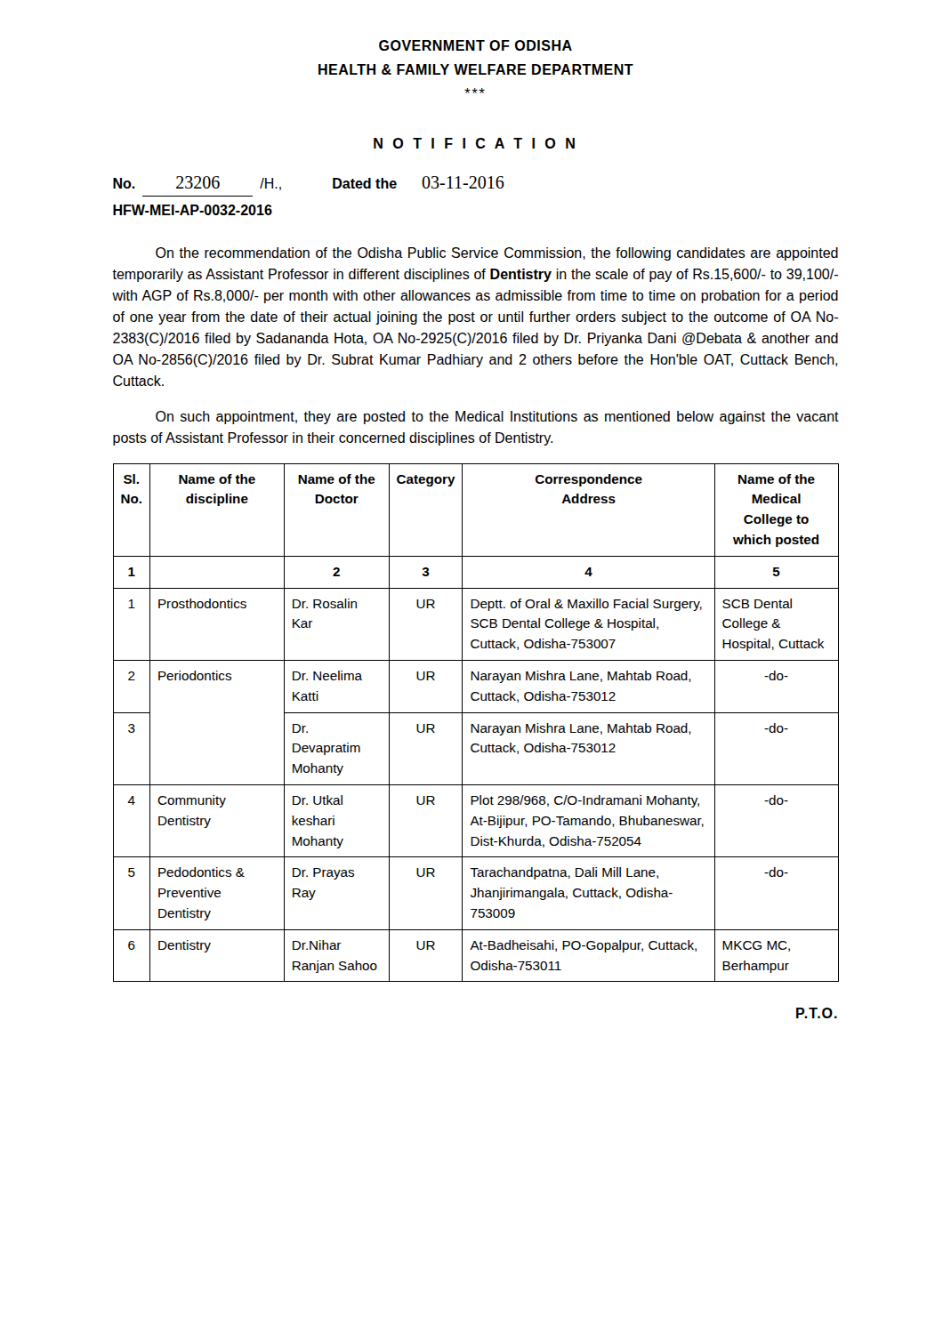GOVERNMENT OF ODISHA
HEALTH & FAMILY WELFARE DEPARTMENT
***
N O T I F I C A T I O N
No. 23206 /H., Dated the 03-11-2016
HFW-MEI-AP-0032-2016
On the recommendation of the Odisha Public Service Commission, the following candidates are appointed temporarily as Assistant Professor in different disciplines of Dentistry in the scale of pay of Rs.15,600/- to 39,100/- with AGP of Rs.8,000/- per month with other allowances as admissible from time to time on probation for a period of one year from the date of their actual joining the post or until further orders subject to the outcome of OA No-2383(C)/2016 filed by Sadananda Hota, OA No-2925(C)/2016 filed by Dr. Priyanka Dani @Debata & another and OA No-2856(C)/2016 filed by Dr. Subrat Kumar Padhiary and 2 others before the Hon'ble OAT, Cuttack Bench, Cuttack.
On such appointment, they are posted to the Medical Institutions as mentioned below against the vacant posts of Assistant Professor in their concerned disciplines of Dentistry.
| Sl. No. | Name of the discipline | Name of the Doctor | Category | Correspondence Address | Name of the Medical College to which posted |
| --- | --- | --- | --- | --- | --- |
| 1 | | 2 | 3 | 4 | 5 |
| 1 | Prosthodontics | Dr. Rosalin Kar | UR | Deptt. of Oral & Maxillo Facial Surgery, SCB Dental College & Hospital, Cuttack, Odisha-753007 | SCB Dental College & Hospital, Cuttack |
| 2 | Periodontics | Dr. Neelima Katti | UR | Narayan Mishra Lane, Mahtab Road, Cuttack, Odisha-753012 | -do- |
| 3 | Dr. Devapratim Mohanty | UR | Narayan Mishra Lane, Mahtab Road, Cuttack, Odisha-753012 | -do- |
| 4 | Community Dentistry | Dr. Utkal keshari Mohanty | UR | Plot 298/968, C/O-Indramani Mohanty, At-Bijipur, PO-Tamando, Bhubaneswar, Dist-Khurda, Odisha-752054 | -do- |
| 5 | Pedodontics & Preventive Dentistry | Dr. Prayas Ray | UR | Tarachandpatna, Dali Mill Lane, Jhanjirimangala, Cuttack, Odisha-753009 | -do- |
| 6 | Dentistry | Dr.Nihar Ranjan Sahoo | UR | At-Badheisahi, PO-Gopalpur, Cuttack, Odisha-753011 | MKCG MC, Berhampur |
P.T.O.